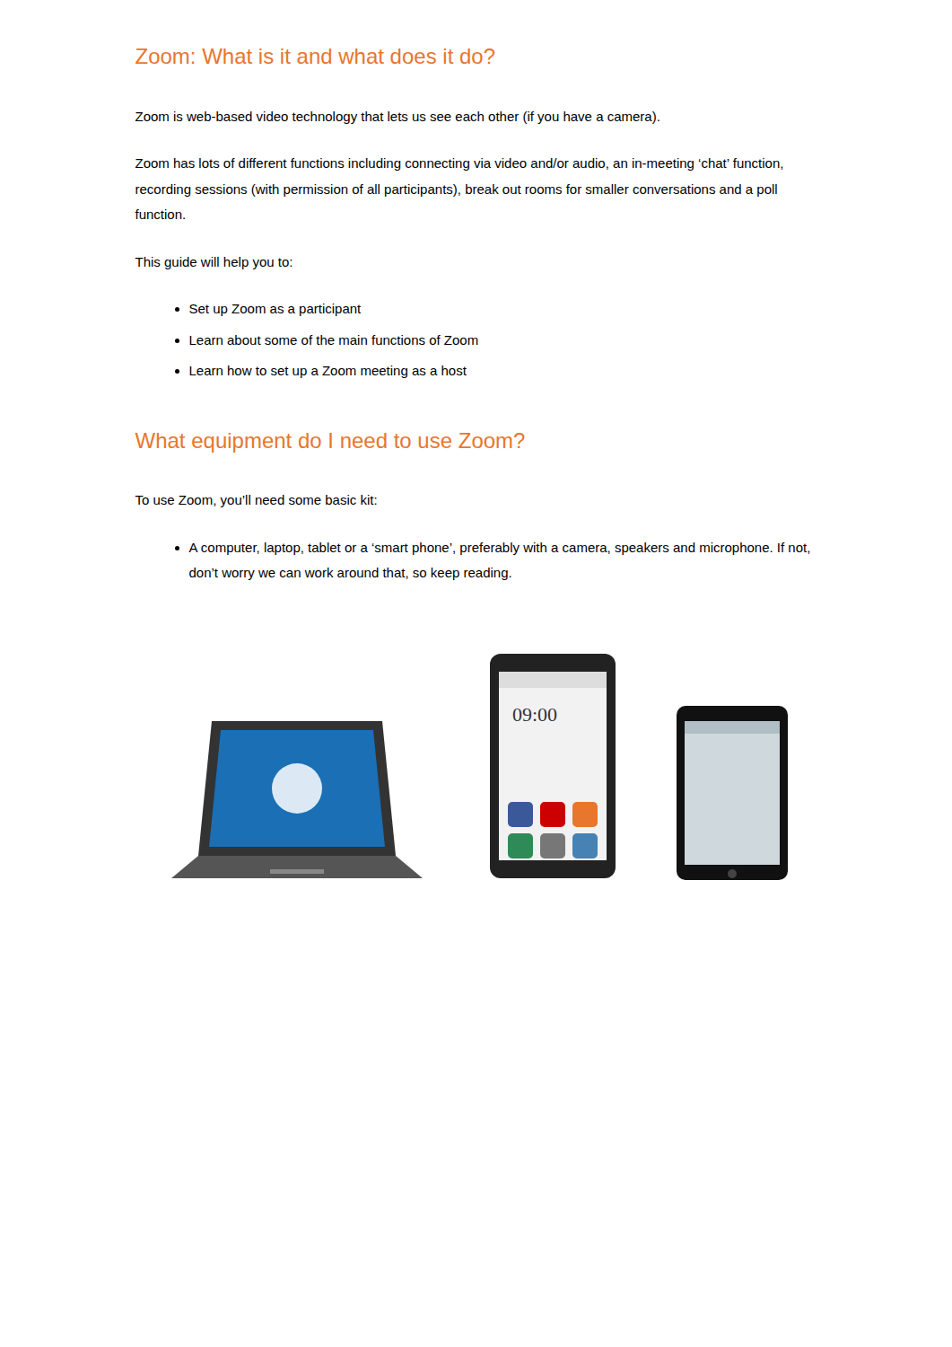Zoom: What is it and what does it do?
Zoom is web-based video technology that lets us see each other (if you have a camera).
Zoom has lots of different functions including connecting via video and/or audio, an in-meeting ‘chat’ function, recording sessions (with permission of all participants), break out rooms for smaller conversations and a poll function.
This guide will help you to:
Set up Zoom as a participant
Learn about some of the main functions of Zoom
Learn how to set up a Zoom meeting as a host
What equipment do I need to use Zoom?
To use Zoom, you’ll need some basic kit:
A computer, laptop, tablet or a ‘smart phone’, preferably with a camera, speakers and microphone. If not, don’t worry we can work around that, so keep reading.